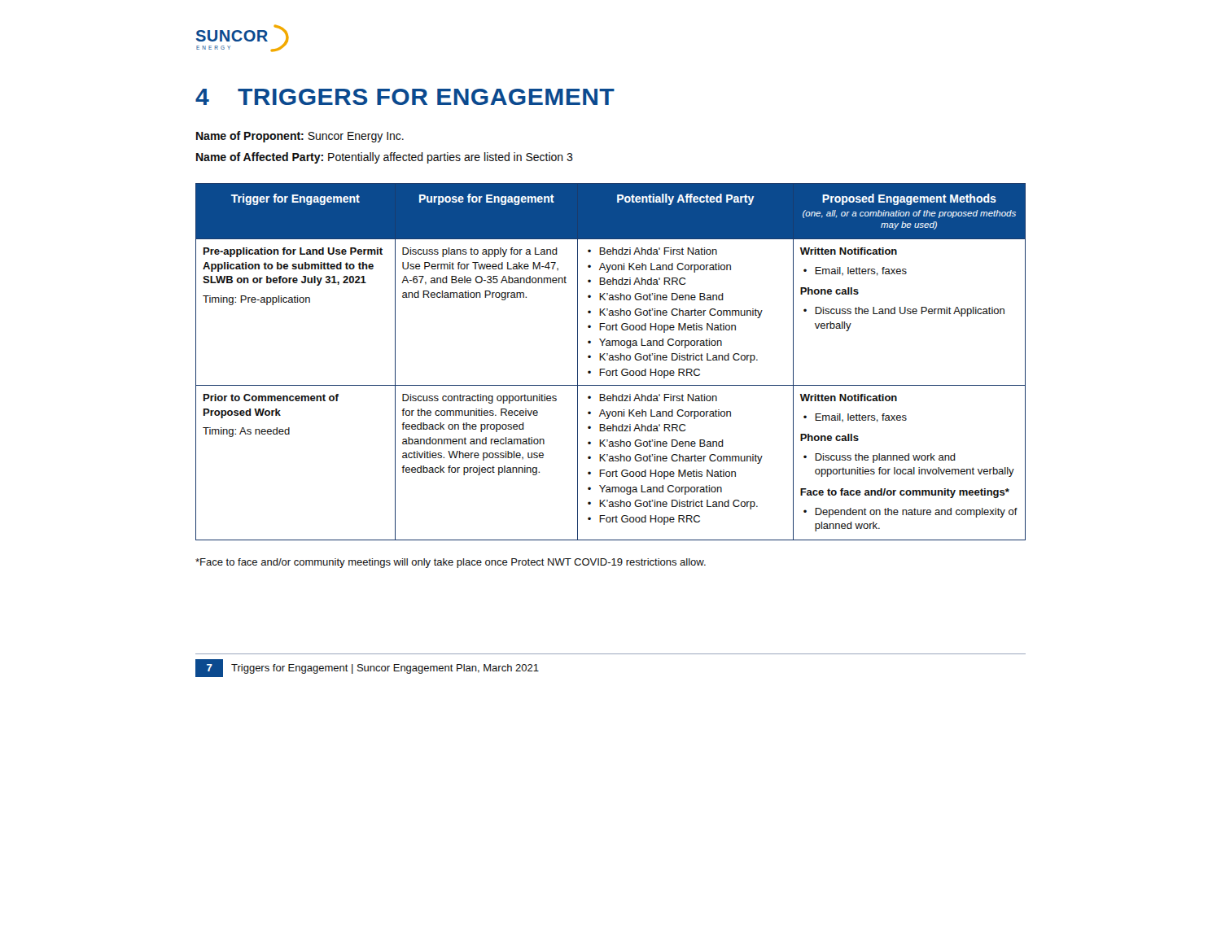SUNCOR ENERGY
4 TRIGGERS FOR ENGAGEMENT
Name of Proponent: Suncor Energy Inc.
Name of Affected Party: Potentially affected parties are listed in Section 3
| Trigger for Engagement | Purpose for Engagement | Potentially Affected Party | Proposed Engagement Methods (one, all, or a combination of the proposed methods may be used) |
| --- | --- | --- | --- |
| Pre-application for Land Use Permit Application to be submitted to the SLWB on or before July 31, 2021 Timing: Pre-application | Discuss plans to apply for a Land Use Permit for Tweed Lake M-47, A-67, and Bele O-35 Abandonment and Reclamation Program. | Behdzi Ahdaʹ First Nation Ayoni Keh Land Corporation Behdzi Ahdaʹ RRC Kʼasho Gotʼine Dene Band Kʼasho Gotʼine Charter Community Fort Good Hope Metis Nation Yamoga Land Corporation Kʼasho Gotʼine District Land Corp. Fort Good Hope RRC | Written Notification Email, letters, faxes Phone calls Discuss the Land Use Permit Application verbally |
| Prior to Commencement of Proposed Work Timing: As needed | Discuss contracting opportunities for the communities. Receive feedback on the proposed abandonment and reclamation activities. Where possible, use feedback for project planning. | Behdzi Ahdaʹ First Nation Ayoni Keh Land Corporation Behdzi Ahdaʹ RRC Kʼasho Gotʼine Dene Band Kʼasho Gotʼine Charter Community Fort Good Hope Metis Nation Yamoga Land Corporation Kʼasho Gotʼine District Land Corp. Fort Good Hope RRC | Written Notification Email, letters, faxes Phone calls Discuss the planned work and opportunities for local involvement verbally Face to face and/or community meetings* Dependent on the nature and complexity of planned work. |
*Face to face and/or community meetings will only take place once Protect NWT COVID-19 restrictions allow.
7
Triggers for Engagement | Suncor Engagement Plan, March 2021